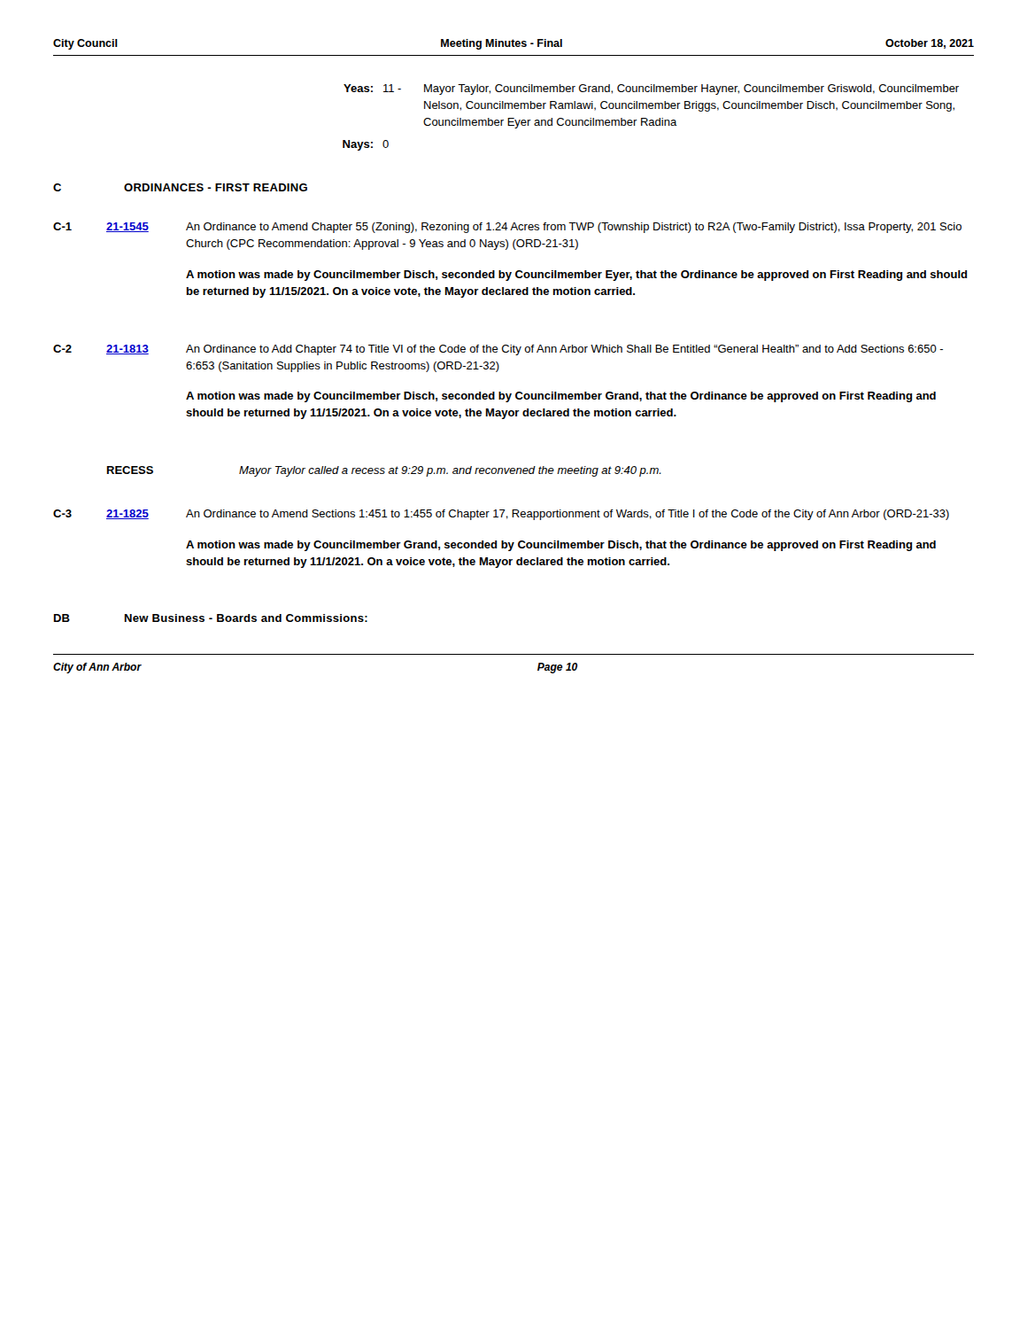City Council
Meeting Minutes - Final
October 18, 2021
Yeas:
11 -
Mayor Taylor, Councilmember Grand, Councilmember Hayner, Councilmember Griswold, Councilmember Nelson, Councilmember Ramlawi, Councilmember Briggs, Councilmember Disch, Councilmember Song, Councilmember Eyer and Councilmember Radina
Nays:
0
C
ORDINANCES - FIRST READING
C-1
21-1545
An Ordinance to Amend Chapter 55 (Zoning), Rezoning of 1.24 Acres from TWP (Township District) to R2A (Two-Family District), Issa Property, 201 Scio Church (CPC Recommendation: Approval - 9 Yeas and 0 Nays) (ORD-21-31)
A motion was made by Councilmember Disch, seconded by Councilmember Eyer, that the Ordinance be approved on First Reading and should be returned by 11/15/2021. On a voice vote, the Mayor declared the motion carried.
C-2
21-1813
An Ordinance to Add Chapter 74 to Title VI of the Code of the City of Ann Arbor Which Shall Be Entitled “General Health” and to Add Sections 6:650 - 6:653 (Sanitation Supplies in Public Restrooms) (ORD-21-32)
A motion was made by Councilmember Disch, seconded by Councilmember Grand, that the Ordinance be approved on First Reading and should be returned by 11/15/2021. On a voice vote, the Mayor declared the motion carried.
RECESS
Mayor Taylor called a recess at 9:29 p.m. and reconvened the meeting at 9:40 p.m.
C-3
21-1825
An Ordinance to Amend Sections 1:451 to 1:455 of Chapter 17, Reapportionment of Wards, of Title I of the Code of the City of Ann Arbor (ORD-21-33)
A motion was made by Councilmember Grand, seconded by Councilmember Disch, that the Ordinance be approved on First Reading and should be returned by 11/1/2021. On a voice vote, the Mayor declared the motion carried.
DB
New Business - Boards and Commissions:
City of Ann Arbor
Page 10